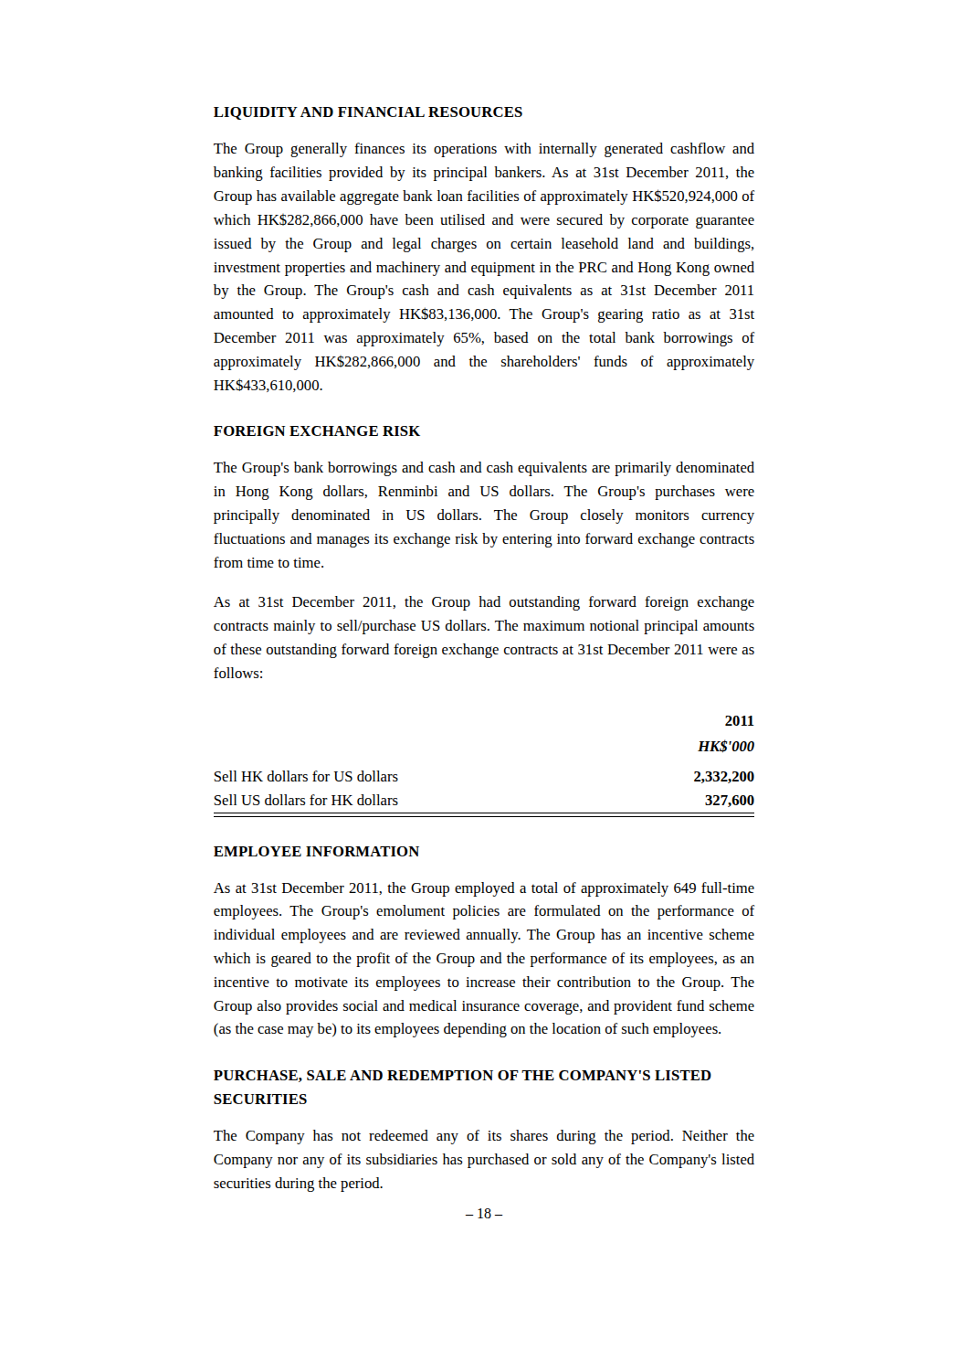LIQUIDITY AND FINANCIAL RESOURCES
The Group generally finances its operations with internally generated cashflow and banking facilities provided by its principal bankers. As at 31st December 2011, the Group has available aggregate bank loan facilities of approximately HK$520,924,000 of which HK$282,866,000 have been utilised and were secured by corporate guarantee issued by the Group and legal charges on certain leasehold land and buildings, investment properties and machinery and equipment in the PRC and Hong Kong owned by the Group. The Group's cash and cash equivalents as at 31st December 2011 amounted to approximately HK$83,136,000. The Group's gearing ratio as at 31st December 2011 was approximately 65%, based on the total bank borrowings of approximately HK$282,866,000 and the shareholders' funds of approximately HK$433,610,000.
FOREIGN EXCHANGE RISK
The Group's bank borrowings and cash and cash equivalents are primarily denominated in Hong Kong dollars, Renminbi and US dollars. The Group's purchases were principally denominated in US dollars. The Group closely monitors currency fluctuations and manages its exchange risk by entering into forward exchange contracts from time to time.
As at 31st December 2011, the Group had outstanding forward foreign exchange contracts mainly to sell/purchase US dollars. The maximum notional principal amounts of these outstanding forward foreign exchange contracts at 31st December 2011 were as follows:
| | 2011 |
| | HK$'000 |
| Sell HK dollars for US dollars | 2,332,200 |
| Sell US dollars for HK dollars | 327,600 |
EMPLOYEE INFORMATION
As at 31st December 2011, the Group employed a total of approximately 649 full-time employees. The Group's emolument policies are formulated on the performance of individual employees and are reviewed annually. The Group has an incentive scheme which is geared to the profit of the Group and the performance of its employees, as an incentive to motivate its employees to increase their contribution to the Group. The Group also provides social and medical insurance coverage, and provident fund scheme (as the case may be) to its employees depending on the location of such employees.
PURCHASE, SALE AND REDEMPTION OF THE COMPANY'S LISTED SECURITIES
The Company has not redeemed any of its shares during the period. Neither the Company nor any of its subsidiaries has purchased or sold any of the Company's listed securities during the period.
– 18 –